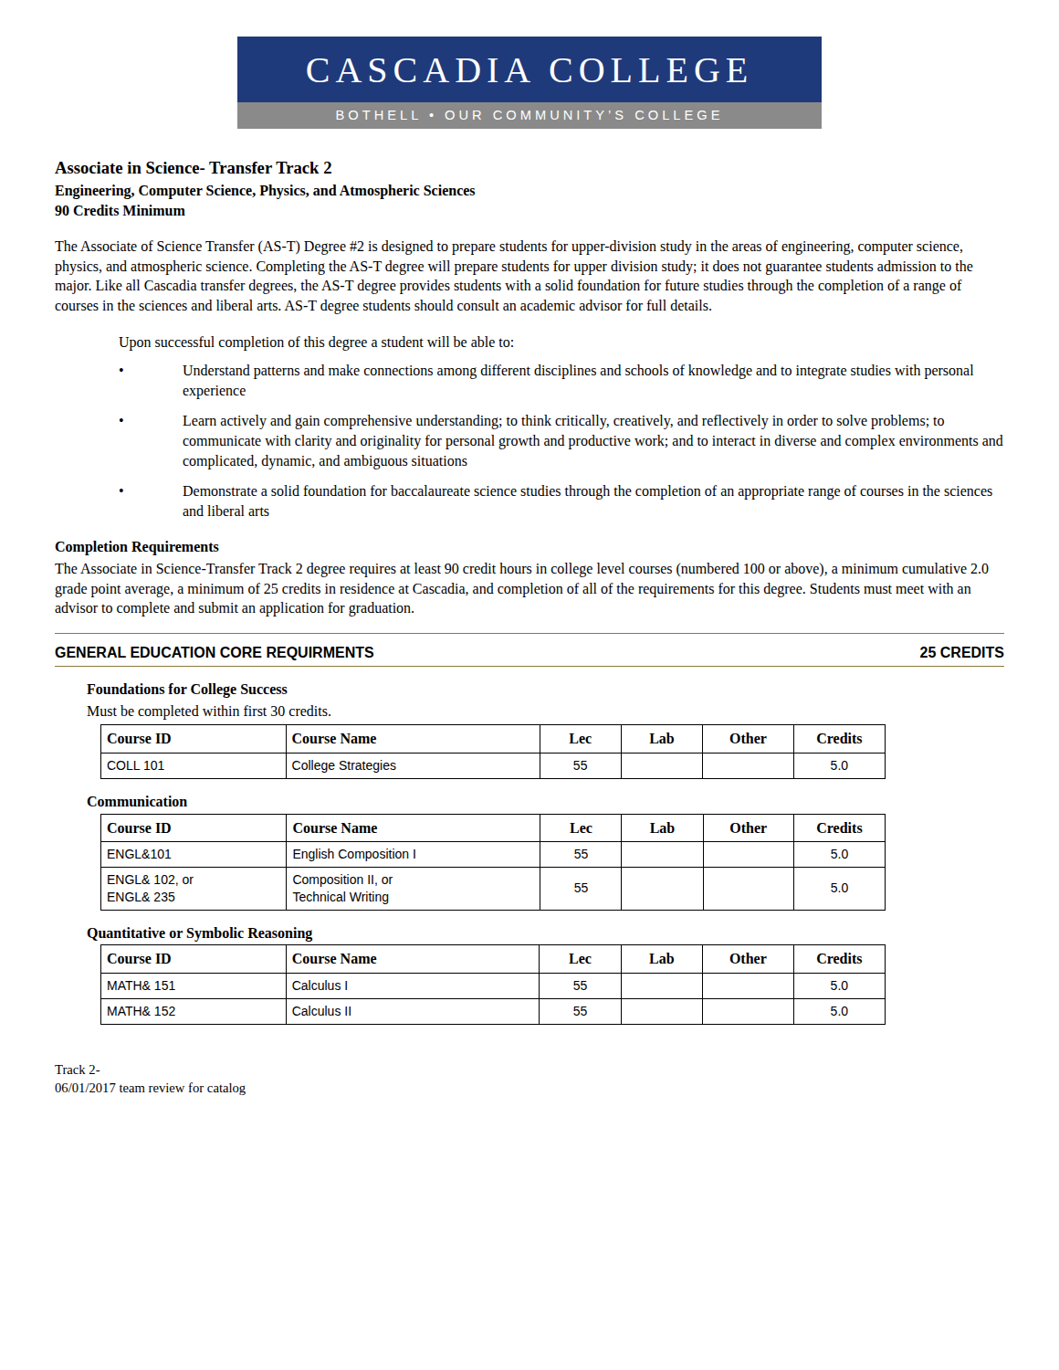CASCADIA COLLEGE
BOTHELL • OUR COMMUNITY’S COLLEGE
Associate in Science- Transfer Track 2
Engineering, Computer Science, Physics, and Atmospheric Sciences
90 Credits Minimum
The Associate of Science Transfer (AS-T) Degree #2 is designed to prepare students for upper-division study in the areas of engineering, computer science, physics, and atmospheric science. Completing the AS-T degree will prepare students for upper division study; it does not guarantee students admission to the major. Like all Cascadia transfer degrees, the AS-T degree provides students with a solid foundation for future studies through the completion of a range of courses in the sciences and liberal arts. AS-T degree students should consult an academic advisor for full details.
Upon successful completion of this degree a student will be able to:
Understand patterns and make connections among different disciplines and schools of knowledge and to integrate studies with personal experience
Learn actively and gain comprehensive understanding; to think critically, creatively, and reflectively in order to solve problems; to communicate with clarity and originality for personal growth and productive work; and to interact in diverse and complex environments and complicated, dynamic, and ambiguous situations
Demonstrate a solid foundation for baccalaureate science studies through the completion of an appropriate range of courses in the sciences and liberal arts
Completion Requirements
The Associate in Science-Transfer Track 2 degree requires at least 90 credit hours in college level courses (numbered 100 or above), a minimum cumulative 2.0 grade point average, a minimum of 25 credits in residence at Cascadia, and completion of all of the requirements for this degree. Students must meet with an advisor to complete and submit an application for graduation.
GENERAL EDUCATION CORE REQUIRMENTS 25 CREDITS
Foundations for College Success
Must be completed within first 30 credits.
| Course ID | Course Name | Lec | Lab | Other | Credits |
| --- | --- | --- | --- | --- | --- |
| COLL 101 | College Strategies | 55 | | | 5.0 |
Communication
| Course ID | Course Name | Lec | Lab | Other | Credits |
| --- | --- | --- | --- | --- | --- |
| ENGL&101 | English Composition I | 55 | | | 5.0 |
| ENGL& 102, or ENGL& 235 | Composition II, or Technical Writing | 55 | | | 5.0 |
Quantitative or Symbolic Reasoning
| Course ID | Course Name | Lec | Lab | Other | Credits |
| --- | --- | --- | --- | --- | --- |
| MATH& 151 | Calculus I | 55 | | | 5.0 |
| MATH& 152 | Calculus II | 55 | | | 5.0 |
Track 2-
06/01/2017 team review for catalog